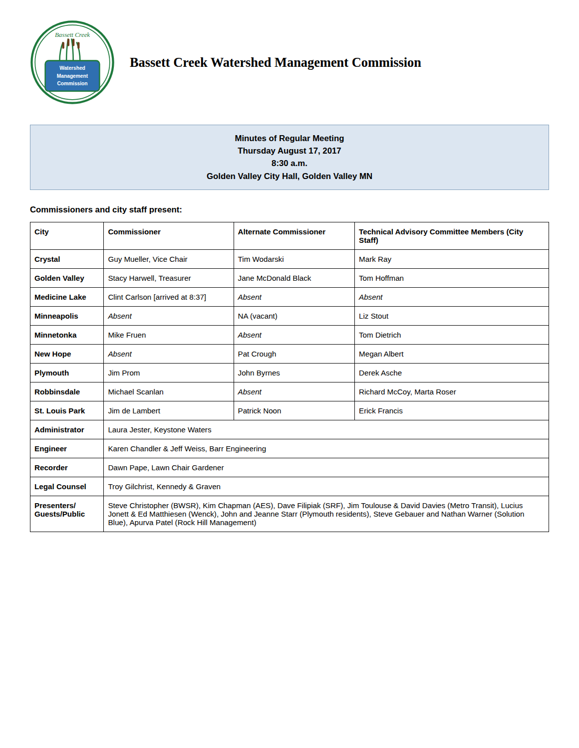Bassett Creek Watershed Management Commission
Bassett Creek Watershed Management Commission
Minutes of Regular Meeting
Thursday August 17, 2017
8:30 a.m.
Golden Valley City Hall, Golden Valley MN
Commissioners and city staff present:
| City | Commissioner | Alternate Commissioner | Technical Advisory Committee Members (City Staff) |
| --- | --- | --- | --- |
| Crystal | Guy Mueller, Vice Chair | Tim Wodarski | Mark Ray |
| Golden Valley | Stacy Harwell, Treasurer | Jane McDonald Black | Tom Hoffman |
| Medicine Lake | Clint Carlson [arrived at 8:37] | Absent | Absent |
| Minneapolis | Absent | NA (vacant) | Liz Stout |
| Minnetonka | Mike Fruen | Absent | Tom Dietrich |
| New Hope | Absent | Pat Crough | Megan Albert |
| Plymouth | Jim Prom | John Byrnes | Derek Asche |
| Robbinsdale | Michael Scanlan | Absent | Richard McCoy, Marta Roser |
| St. Louis Park | Jim de Lambert | Patrick Noon | Erick Francis |
| Administrator | Laura Jester, Keystone Waters |
| Engineer | Karen Chandler & Jeff Weiss, Barr Engineering |
| Recorder | Dawn Pape, Lawn Chair Gardener |
| Legal Counsel | Troy Gilchrist, Kennedy & Graven |
| Presenters/ Guests/Public | Steve Christopher (BWSR), Kim Chapman (AES), Dave Filipiak (SRF), Jim Toulouse & David Davies (Metro Transit), Lucius Jonett & Ed Matthiesen (Wenck), John and Jeanne Starr (Plymouth residents), Steve Gebauer and Nathan Warner (Solution Blue), Apurva Patel (Rock Hill Management) |